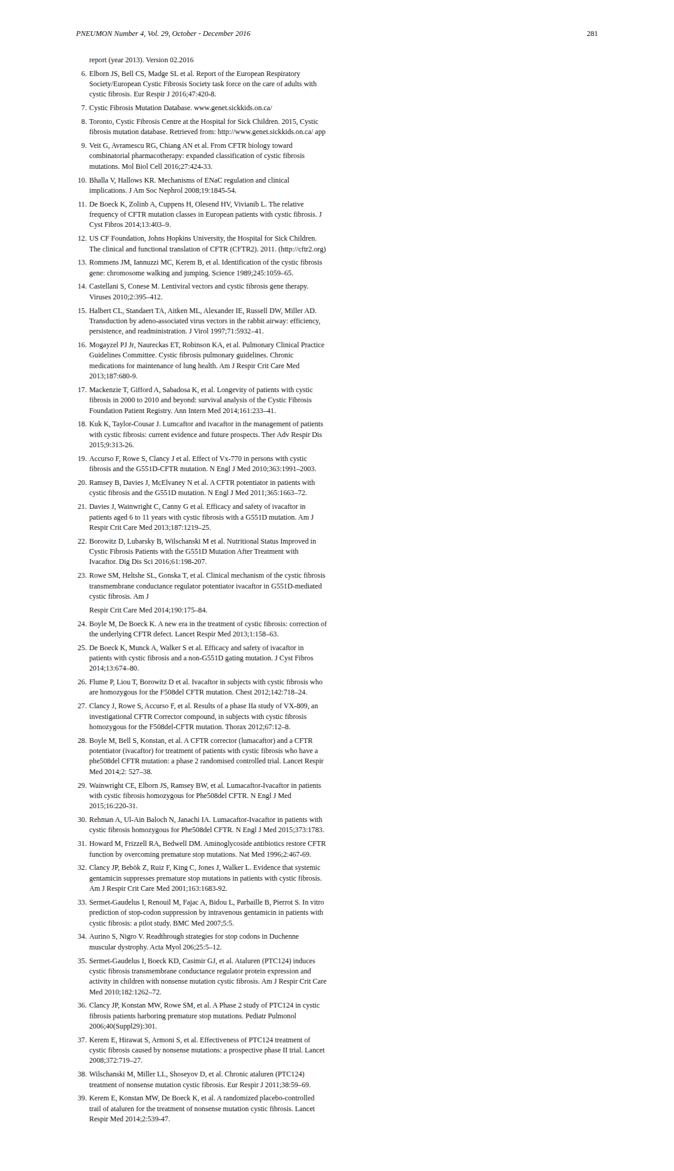PNEUMON Number 4, Vol. 29, October - December 2016 281
report (year 2013). Version 02.2016
6. Elborn JS, Bell CS, Madge SL et al. Report of the European Respiratory Society/European Cystic Fibrosis Society task force on the care of adults with cystic fibrosis. Eur Respir J 2016;47:420-8.
7. Cystic Fibrosis Mutation Database. www.genet.sickkids.on.ca/
8. Toronto, Cystic Fibrosis Centre at the Hospital for Sick Children. 2015, Cystic fibrosis mutation database. Retrieved from: http://www.genet.sickkids.on.ca/ app
9. Veit G, Avramescu RG, Chiang AN et al. From CFTR biology toward combinatorial pharmacotherapy: expanded classification of cystic fibrosis mutations. Mol Biol Cell 2016;27:424-33.
10. Bhalla V, Hallows KR. Mechanisms of ENaC regulation and clinical implications. J Am Soc Nephrol 2008;19:1845-54.
11. De Boeck K, Zolinb A, Cuppens H, Olesend HV, Vivianib L. The relative frequency of CFTR mutation classes in European patients with cystic fibrosis. J Cyst Fibros 2014;13:403–9.
12. US CF Foundation, Johns Hopkins University, the Hospital for Sick Children. The clinical and functional translation of CFTR (CFTR2). 2011. (http://cftr2.org)
13. Rommens JM, Iannuzzi MC, Kerem B, et al. Identification of the cystic fibrosis gene: chromosome walking and jumping. Science 1989;245:1059–65.
14. Castellani S, Conese M. Lentiviral vectors and cystic fibrosis gene therapy. Viruses 2010;2:395–412.
15. Halbert CL, Standaert TA, Aitken ML, Alexander IE, Russell DW, Miller AD. Transduction by adeno-associated virus vectors in the rabbit airway: efficiency, persistence, and readministration. J Virol 1997;71:5932–41.
16. Mogayzel PJ Jr, Naureckas ET, Robinson KA, et al. Pulmonary Clinical Practice Guidelines Committee. Cystic fibrosis pulmonary guidelines. Chronic medications for maintenance of lung health. Am J Respir Crit Care Med 2013;187:680-9.
17. Mackenzie T, Gifford A, Sabadosa K, et al. Longevity of patients with cystic fibrosis in 2000 to 2010 and beyond: survival analysis of the Cystic Fibrosis Foundation Patient Registry. Ann Intern Med 2014;161:233–41.
18. Kuk K, Taylor-Cousar J. Lumcaftor and ivacaftor in the management of patients with cystic fibrosis: current evidence and future prospects. Ther Adv Respir Dis 2015;9:313-26.
19. Accurso F, Rowe S, Clancy J et al. Effect of Vx-770 in persons with cystic fibrosis and the G551D-CFTR mutation. N Engl J Med 2010;363:1991–2003.
20. Ramsey B, Davies J, McElvaney N et al. A CFTR potentiator in patients with cystic fibrosis and the G551D mutation. N Engl J Med 2011;365:1663–72.
21. Davies J, Wainwright C, Canny G et al. Efficacy and safety of ivacaftor in patients aged 6 to 11 years with cystic fibrosis with a G551D mutation. Am J Respir Crit Care Med 2013;187:1219–25.
22. Borowitz D, Lubarsky B, Wilschanski M et al. Nutritional Status Improved in Cystic Fibrosis Patients with the G551D Mutation After Treatment with Ivacaftor. Dig Dis Sci 2016;61:198-207.
23. Rowe SM, Heltshe SL, Gonska T, et al. Clinical mechanism of the cystic fibrosis transmembrane conductance regulator potentiator ivacaftor in G551D-mediated cystic fibrosis. Am J
Respir Crit Care Med 2014;190:175–84.
24. Boyle M, De Boeck K. A new era in the treatment of cystic fibrosis: correction of the underlying CFTR defect. Lancet Respir Med 2013;1:158–63.
25. De Boeck K, Munck A, Walker S et al. Efficacy and safety of ivacaftor in patients with cystic fibrosis and a non-G551D gating mutation. J Cyst Fibros 2014;13:674–80.
26. Flume P, Liou T, Borowitz D et al. Ivacaftor in subjects with cystic fibrosis who are homozygous for the F508del CFTR mutation. Chest 2012;142:718–24.
27. Clancy J, Rowe S, Accurso F, et al. Results of a phase IIa study of VX-809, an investigational CFTR Corrector compound, in subjects with cystic fibrosis homozygous for the F508del-CFTR mutation. Thorax 2012;67:12–8.
28. Boyle M, Bell S, Konstan, et al. A CFTR corrector (lumacaftor) and a CFTR potentiator (ivacaftor) for treatment of patients with cystic fibrosis who have a phe508del CFTR mutation: a phase 2 randomised controlled trial. Lancet Respir Med 2014;2: 527–38.
29. Wainwright CE, Elborn JS, Ramsey BW, et al. Lumacaftor-Ivacaftor in patients with cystic fibrosis homozygous for Phe508del CFTR. N Engl J Med 2015;16:220-31.
30. Rehman A, Ul-Ain Baloch N, Janachi IA. Lumacaftor-Ivacaftor in patients with cystic fibrosis homozygous for Phe508del CFTR. N Engl J Med 2015;373:1783.
31. Howard M, Frizzell RA, Bedwell DM. Aminoglycoside antibiotics restore CFTR function by overcoming premature stop mutations. Nat Med 1996;2:467-69.
32. Clancy JP, Bebök Z, Ruiz F, King C, Jones J, Walker L. Evidence that systemic gentamicin suppresses premature stop mutations in patients with cystic fibrosis. Am J Respir Crit Care Med 2001;163:1683-92.
33. Sermet-Gaudelus I, Renouil M, Fajac A, Bidou L, Parbaille B, Pierrot S. In vitro prediction of stop-codon suppression by intravenous gentamicin in patients with cystic fibrosis: a pilot study. BMC Med 2007;5:5.
34. Aurino S, Nigro V. Readthrough strategies for stop codons in Duchenne muscular dystrophy. Acta Myol 206;25:5–12.
35. Sermet-Gaudelus I, Boeck KD, Casimir GJ, et al. Ataluren (PTC124) induces cystic fibrosis transmembrane conductance regulator protein expression and activity in children with nonsense mutation cystic fibrosis. Am J Respir Crit Care Med 2010;182:1262–72.
36. Clancy JP, Konstan MW, Rowe SM, et al. A Phase 2 study of PTC124 in cystic fibrosis patients harboring premature stop mutations. Pediatr Pulmonol 2006;40(Suppl29):301.
37. Kerem E, Hirawat S, Armoni S, et al. Effectiveness of PTC124 treatment of cystic fibrosis caused by nonsense mutations: a prospective phase II trial. Lancet 2008;372:719–27.
38. Wilschanski M, Miller LL, Shoseyov D, et al. Chronic ataluren (PTC124) treatment of nonsense mutation cystic fibrosis. Eur Respir J 2011;38:59–69.
39. Kerem E, Konstan MW, De Boeck K, et al. A randomized placebo-controlled trail of ataluren for the treatment of nonsense mutation cystic fibrosis. Lancet Respir Med 2014;2:539-47.